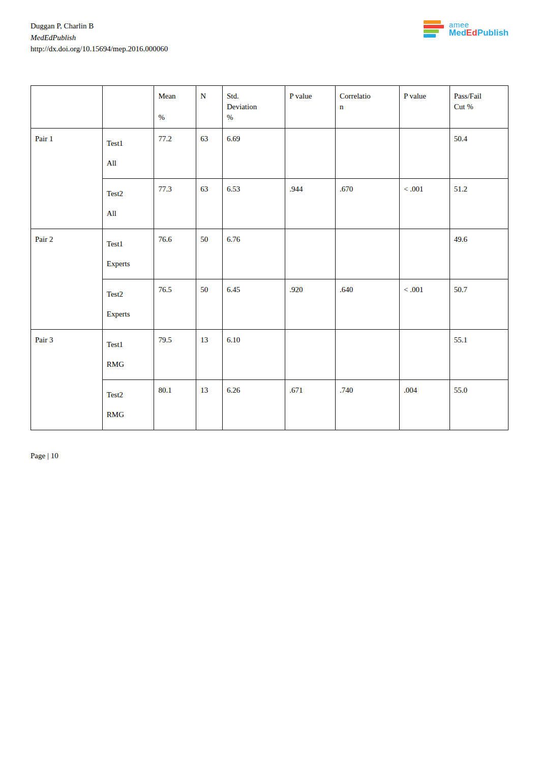Duggan P, Charlin B
MedEdPublish
http://dx.doi.org/10.15694/mep.2016.000060
amee
Med Ed Publish
| | | Mean % | N | Std. Deviation % | P value | Correlatio n | P value | Pass/Fail Cut % |
| Pair 1 | Test1 All | 77.2 | 63 | 6.69 | | | | 50.4 |
| Test2 All | 77.3 | 63 | 6.53 | .944 | .670 | < .001 | 51.2 |
| Pair 2 | Test1 Experts | 76.6 | 50 | 6.76 | | | | 49.6 |
| Test2 Experts | 76.5 | 50 | 6.45 | .920 | .640 | < .001 | 50.7 |
| Pair 3 | Test1 RMG | 79.5 | 13 | 6.10 | | | | 55.1 |
| Test2 RMG | 80.1 | 13 | 6.26 | .671 | .740 | .004 | 55.0 |
Page | 10